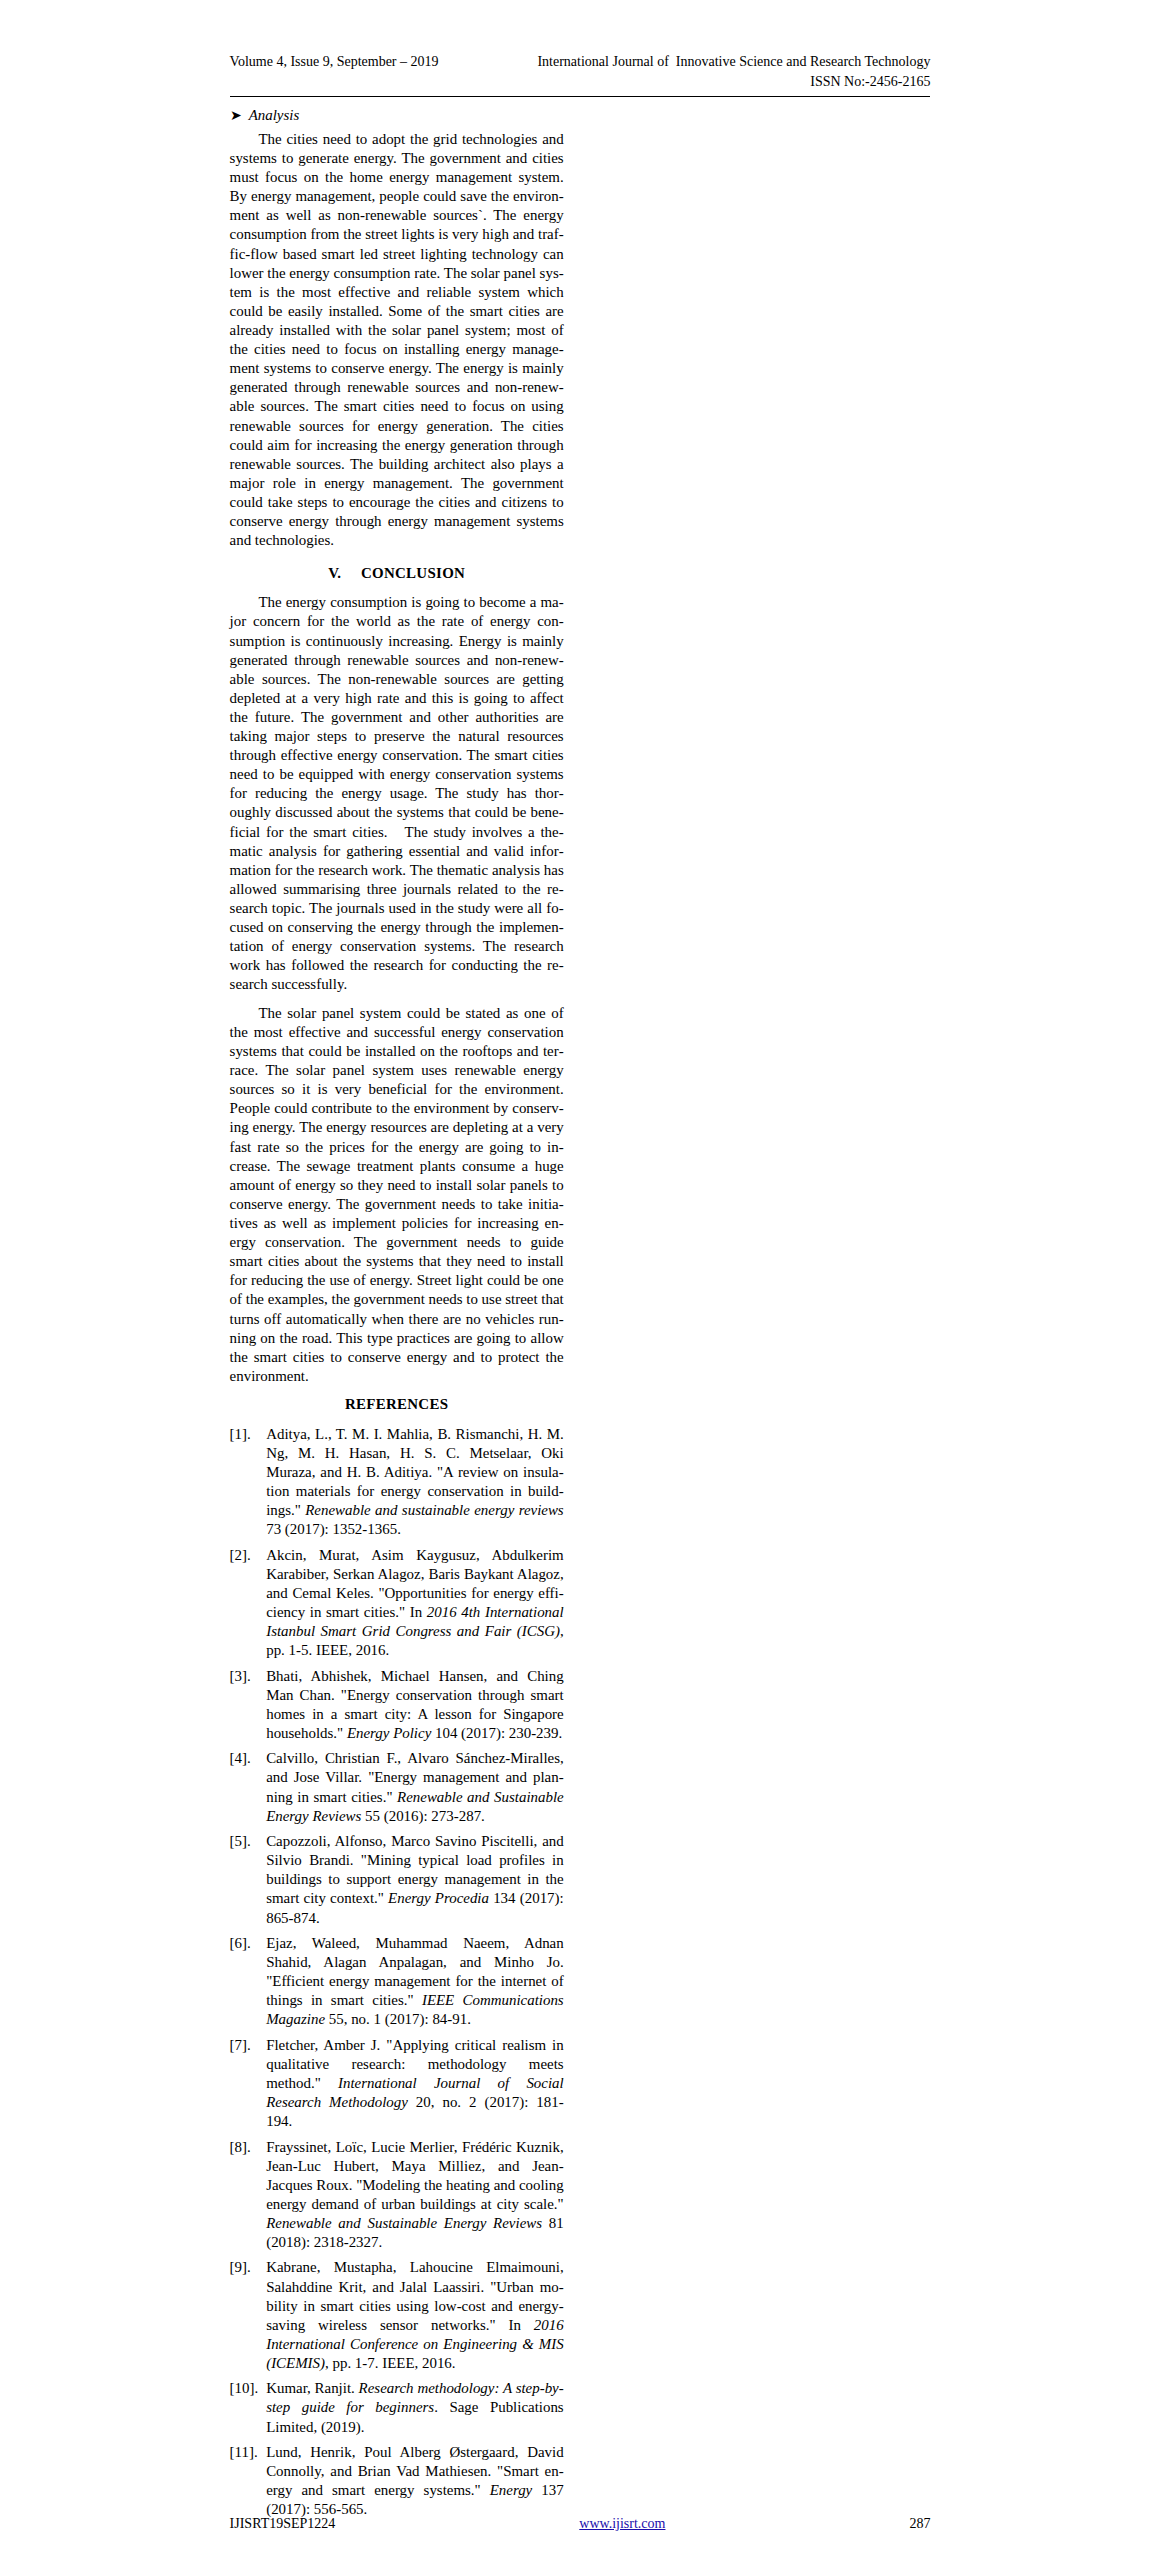Volume 4, Issue 9, September – 2019
International Journal of Innovative Science and Research Technology
ISSN No:-2456-2165
Analysis
The cities need to adopt the grid technologies and systems to generate energy. The government and cities must focus on the home energy management system. By energy management, people could save the environment as well as non-renewable sources`. The energy consumption from the street lights is very high and traffic-flow based smart led street lighting technology can lower the energy consumption rate. The solar panel system is the most effective and reliable system which could be easily installed. Some of the smart cities are already installed with the solar panel system; most of the cities need to focus on installing energy management systems to conserve energy. The energy is mainly generated through renewable sources and non-renewable sources. The smart cities need to focus on using renewable sources for energy generation. The cities could aim for increasing the energy generation through renewable sources. The building architect also plays a major role in energy management. The government could take steps to encourage the cities and citizens to conserve energy through energy management systems and technologies.
V. Conclusion
The energy consumption is going to become a major concern for the world as the rate of energy consumption is continuously increasing. Energy is mainly generated through renewable sources and non-renewable sources. The non-renewable sources are getting depleted at a very high rate and this is going to affect the future. The government and other authorities are taking major steps to preserve the natural resources through effective energy conservation. The smart cities need to be equipped with energy conservation systems for reducing the energy usage. The study has thoroughly discussed about the systems that could be beneficial for the smart cities. The study involves a thematic analysis for gathering essential and valid information for the research work. The thematic analysis has allowed summarising three journals related to the research topic. The journals used in the study were all focused on conserving the energy through the implementation of energy conservation systems. The research work has followed the research for conducting the research successfully.
The solar panel system could be stated as one of the most effective and successful energy conservation systems that could be installed on the rooftops and terrace. The solar panel system uses renewable energy sources so it is very beneficial for the environment. People could contribute to the environment by conserving energy. The energy resources are depleting at a very fast rate so the prices for the energy are going to increase. The sewage treatment plants consume a huge amount of energy so they need to install solar panels to conserve energy. The government needs to take initiatives as well as implement policies for increasing energy conservation. The government needs to guide smart cities about the systems that they need to install for reducing the use of energy. Street light could be one of the examples, the government needs to use street that turns off automatically when there are no vehicles running on the road. This type practices are going to allow the smart cities to conserve energy and to protect the environment.
REFERENCES
[1]. Aditya, L., T. M. I. Mahlia, B. Rismanchi, H. M. Ng, M. H. Hasan, H. S. C. Metselaar, Oki Muraza, and H. B. Aditiya. "A review on insulation materials for energy conservation in buildings." Renewable and sustainable energy reviews 73 (2017): 1352-1365.
[2]. Akcin, Murat, Asim Kaygusuz, Abdulkerim Karabiber, Serkan Alagoz, Baris Baykant Alagoz, and Cemal Keles. "Opportunities for energy efficiency in smart cities." In 2016 4th International Istanbul Smart Grid Congress and Fair (ICSG), pp. 1-5. IEEE, 2016.
[3]. Bhati, Abhishek, Michael Hansen, and Ching Man Chan. "Energy conservation through smart homes in a smart city: A lesson for Singapore households." Energy Policy 104 (2017): 230-239.
[4]. Calvillo, Christian F., Alvaro Sánchez-Miralles, and Jose Villar. "Energy management and planning in smart cities." Renewable and Sustainable Energy Reviews 55 (2016): 273-287.
[5]. Capozzoli, Alfonso, Marco Savino Piscitelli, and Silvio Brandi. "Mining typical load profiles in buildings to support energy management in the smart city context." Energy Procedia 134 (2017): 865-874.
[6]. Ejaz, Waleed, Muhammad Naeem, Adnan Shahid, Alagan Anpalagan, and Minho Jo. "Efficient energy management for the internet of things in smart cities." IEEE Communications Magazine 55, no. 1 (2017): 84-91.
[7]. Fletcher, Amber J. "Applying critical realism in qualitative research: methodology meets method." International Journal of Social Research Methodology 20, no. 2 (2017): 181-194.
[8]. Frayssinet, Loïc, Lucie Merlier, Frédéric Kuznik, Jean-Luc Hubert, Maya Milliez, and Jean-Jacques Roux. "Modeling the heating and cooling energy demand of urban buildings at city scale." Renewable and Sustainable Energy Reviews 81 (2018): 2318-2327.
[9]. Kabrane, Mustapha, Lahoucine Elmaimouni, Salahddine Krit, and Jalal Laassiri. "Urban mobility in smart cities using low-cost and energy-saving wireless sensor networks." In 2016 International Conference on Engineering & MIS (ICEMIS), pp. 1-7. IEEE, 2016.
[10]. Kumar, Ranjit. Research methodology: A step-by-step guide for beginners. Sage Publications Limited, (2019).
[11]. Lund, Henrik, Poul Alberg Østergaard, David Connolly, and Brian Vad Mathiesen. "Smart energy and smart energy systems." Energy 137 (2017): 556-565.
IJISRT19SEP1224
www.ijisrt.com
287